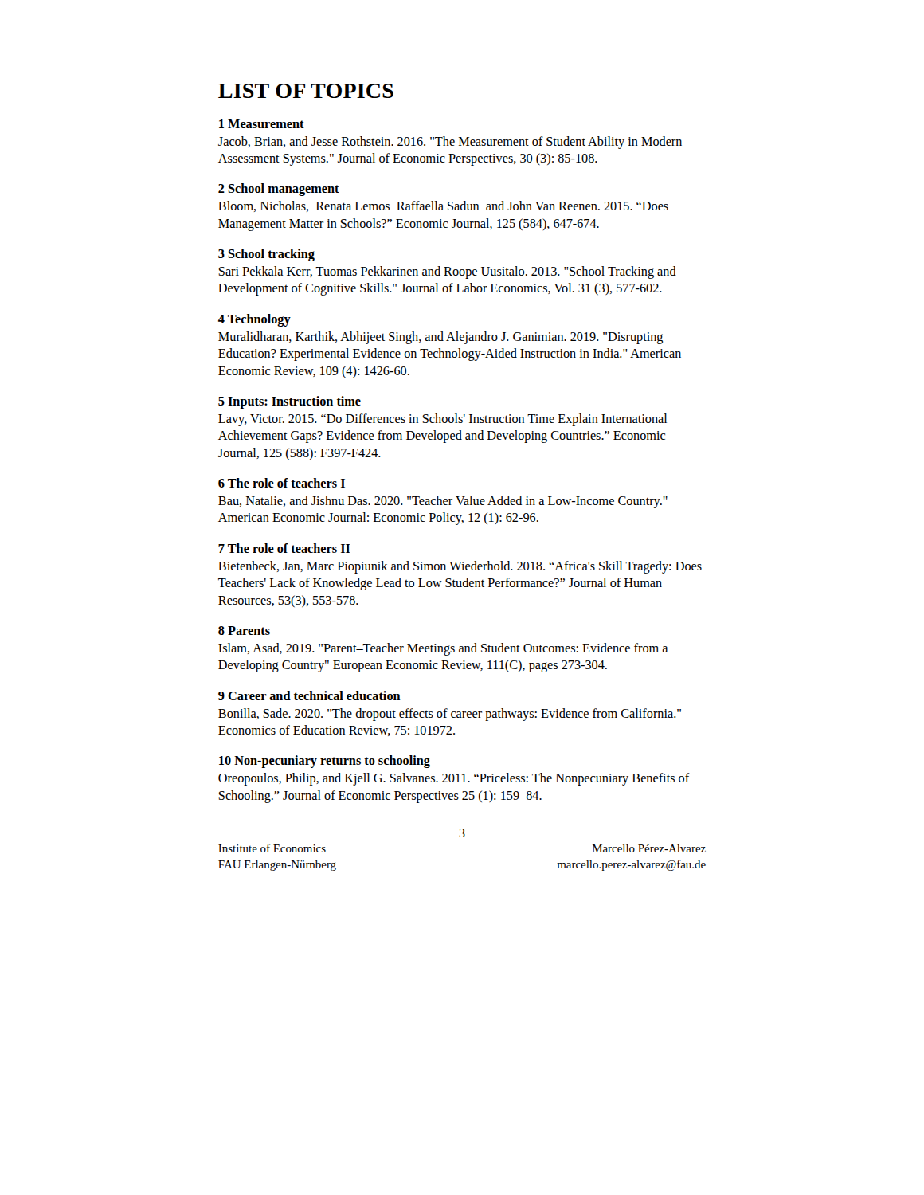LIST OF TOPICS
1 Measurement
Jacob, Brian, and Jesse Rothstein. 2016. "The Measurement of Student Ability in Modern Assessment Systems." Journal of Economic Perspectives, 30 (3): 85-108.
2 School management
Bloom, Nicholas, Renata Lemos Raffaella Sadun and John Van Reenen. 2015. “Does Management Matter in Schools?” Economic Journal, 125 (584), 647-674.
3 School tracking
Sari Pekkala Kerr, Tuomas Pekkarinen and Roope Uusitalo. 2013. "School Tracking and Development of Cognitive Skills." Journal of Labor Economics, Vol. 31 (3), 577-602.
4 Technology
Muralidharan, Karthik, Abhijeet Singh, and Alejandro J. Ganimian. 2019. "Disrupting Education? Experimental Evidence on Technology-Aided Instruction in India." American Economic Review, 109 (4): 1426-60.
5 Inputs: Instruction time
Lavy, Victor. 2015. “Do Differences in Schools' Instruction Time Explain International Achievement Gaps? Evidence from Developed and Developing Countries.” Economic Journal, 125 (588): F397-F424.
6 The role of teachers I
Bau, Natalie, and Jishnu Das. 2020. "Teacher Value Added in a Low-Income Country." American Economic Journal: Economic Policy, 12 (1): 62-96.
7 The role of teachers II
Bietenbeck, Jan, Marc Piopiunik and Simon Wiederhold. 2018. “Africa's Skill Tragedy: Does Teachers' Lack of Knowledge Lead to Low Student Performance?” Journal of Human Resources, 53(3), 553-578.
8 Parents
Islam, Asad, 2019. "Parent–Teacher Meetings and Student Outcomes: Evidence from a Developing Country" European Economic Review, 111(C), pages 273-304.
9 Career and technical education
Bonilla, Sade. 2020. "The dropout effects of career pathways: Evidence from California." Economics of Education Review, 75: 101972.
10 Non-pecuniary returns to schooling
Oreopoulos, Philip, and Kjell G. Salvanes. 2011. “Priceless: The Nonpecuniary Benefits of Schooling.” Journal of Economic Perspectives 25 (1): 159–84.
3
Institute of Economics
FAU Erlangen-Nürnberg
Marcello Pérez-Alvarez
marcello.perez-alvarez@fau.de